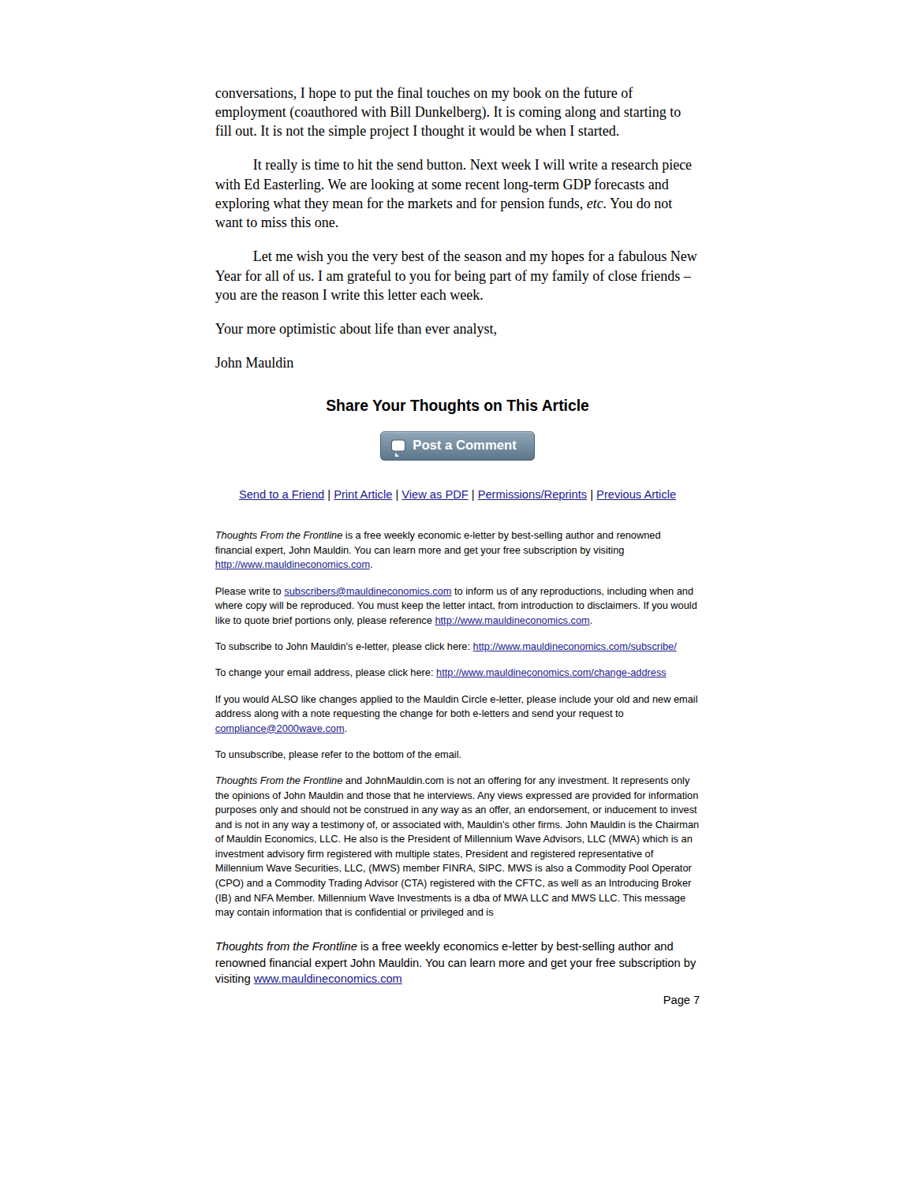conversations, I hope to put the final touches on my book on the future of employment (coauthored with Bill Dunkelberg). It is coming along and starting to fill out. It is not the simple project I thought it would be when I started.
It really is time to hit the send button. Next week I will write a research piece with Ed Easterling. We are looking at some recent long-term GDP forecasts and exploring what they mean for the markets and for pension funds, etc. You do not want to miss this one.
Let me wish you the very best of the season and my hopes for a fabulous New Year for all of us. I am grateful to you for being part of my family of close friends – you are the reason I write this letter each week.
Your more optimistic about life than ever analyst,
John Mauldin
Share Your Thoughts on This Article
Post a Comment
Send to a Friend | Print Article | View as PDF | Permissions/Reprints | Previous Article
Thoughts From the Frontline is a free weekly economic e-letter by best-selling author and renowned financial expert, John Mauldin. You can learn more and get your free subscription by visiting http://www.mauldineconomics.com.
Please write to subscribers@mauldineconomics.com to inform us of any reproductions, including when and where copy will be reproduced. You must keep the letter intact, from introduction to disclaimers. If you would like to quote brief portions only, please reference http://www.mauldineconomics.com.
To subscribe to John Mauldin's e-letter, please click here: http://www.mauldineconomics.com/subscribe/
To change your email address, please click here: http://www.mauldineconomics.com/change-address
If you would ALSO like changes applied to the Mauldin Circle e-letter, please include your old and new email address along with a note requesting the change for both e-letters and send your request to compliance@2000wave.com.
To unsubscribe, please refer to the bottom of the email.
Thoughts From the Frontline and JohnMauldin.com is not an offering for any investment. It represents only the opinions of John Mauldin and those that he interviews. Any views expressed are provided for information purposes only and should not be construed in any way as an offer, an endorsement, or inducement to invest and is not in any way a testimony of, or associated with, Mauldin's other firms. John Mauldin is the Chairman of Mauldin Economics, LLC. He also is the President of Millennium Wave Advisors, LLC (MWA) which is an investment advisory firm registered with multiple states, President and registered representative of Millennium Wave Securities, LLC, (MWS) member FINRA, SIPC. MWS is also a Commodity Pool Operator (CPO) and a Commodity Trading Advisor (CTA) registered with the CFTC, as well as an Introducing Broker (IB) and NFA Member. Millennium Wave Investments is a dba of MWA LLC and MWS LLC. This message may contain information that is confidential or privileged and is
Thoughts from the Frontline is a free weekly economics e-letter by best-selling author and renowned financial expert John Mauldin. You can learn more and get your free subscription by visiting www.mauldineconomics.com
Page 7